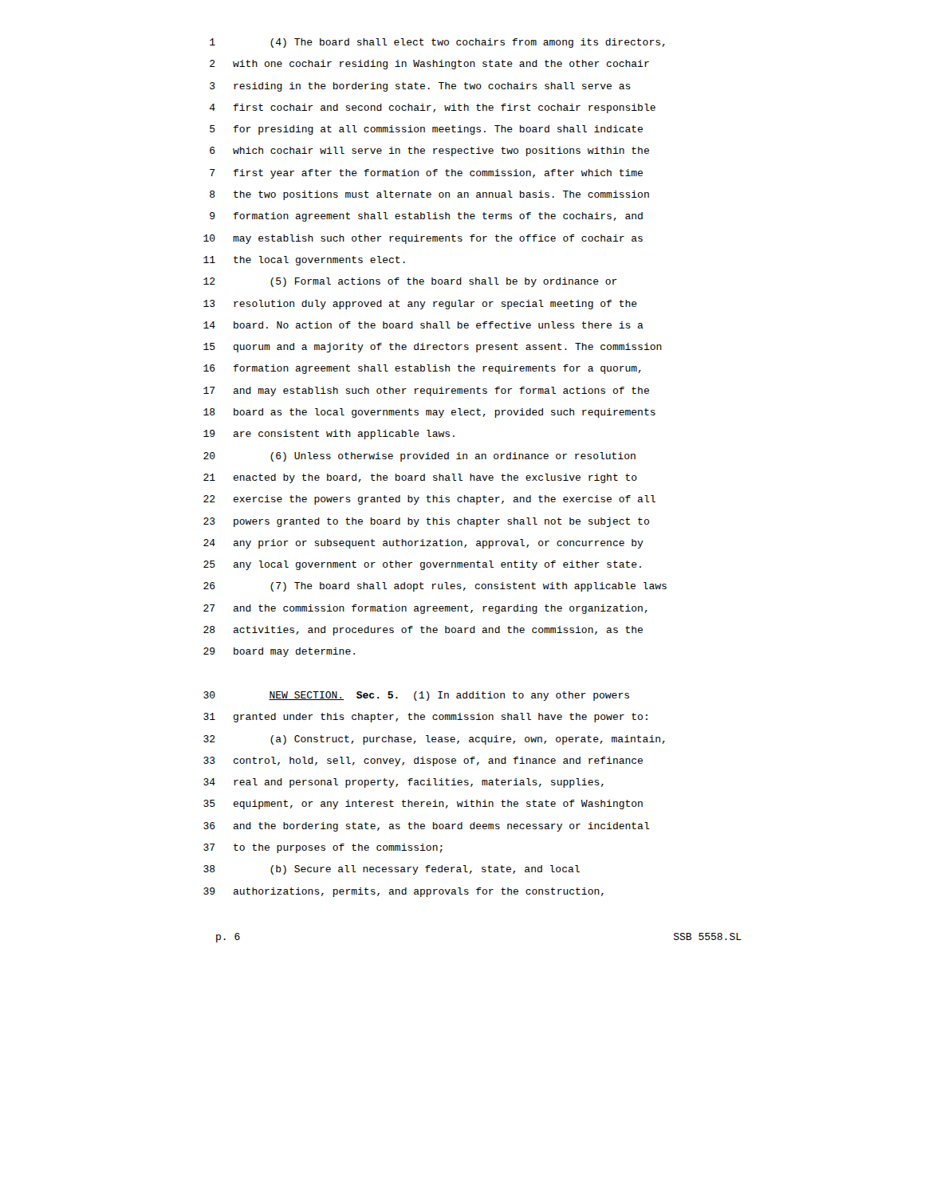1
(4) The board shall elect two cochairs from among its directors,
2
with one cochair residing in Washington state and the other cochair
3
residing in the bordering state. The two cochairs shall serve as
4
first cochair and second cochair, with the first cochair responsible
5
for presiding at all commission meetings. The board shall indicate
6
which cochair will serve in the respective two positions within the
7
first year after the formation of the commission, after which time
8
the two positions must alternate on an annual basis. The commission
9
formation agreement shall establish the terms of the cochairs, and
10
may establish such other requirements for the office of cochair as
11
the local governments elect.
12
(5) Formal actions of the board shall be by ordinance or
13
resolution duly approved at any regular or special meeting of the
14
board. No action of the board shall be effective unless there is a
15
quorum and a majority of the directors present assent. The commission
16
formation agreement shall establish the requirements for a quorum,
17
and may establish such other requirements for formal actions of the
18
board as the local governments may elect, provided such requirements
19
are consistent with applicable laws.
20
(6) Unless otherwise provided in an ordinance or resolution
21
enacted by the board, the board shall have the exclusive right to
22
exercise the powers granted by this chapter, and the exercise of all
23
powers granted to the board by this chapter shall not be subject to
24
any prior or subsequent authorization, approval, or concurrence by
25
any local government or other governmental entity of either state.
26
(7) The board shall adopt rules, consistent with applicable laws
27
and the commission formation agreement, regarding the organization,
28
activities, and procedures of the board and the commission, as the
29
board may determine.
30
NEW SECTION. Sec. 5. (1) In addition to any other powers
31
granted under this chapter, the commission shall have the power to:
32
(a) Construct, purchase, lease, acquire, own, operate, maintain,
33
control, hold, sell, convey, dispose of, and finance and refinance
34
real and personal property, facilities, materials, supplies,
35
equipment, or any interest therein, within the state of Washington
36
and the bordering state, as the board deems necessary or incidental
37
to the purposes of the commission;
38
(b) Secure all necessary federal, state, and local
39
authorizations, permits, and approvals for the construction,
p. 6
SSB 5558.SL